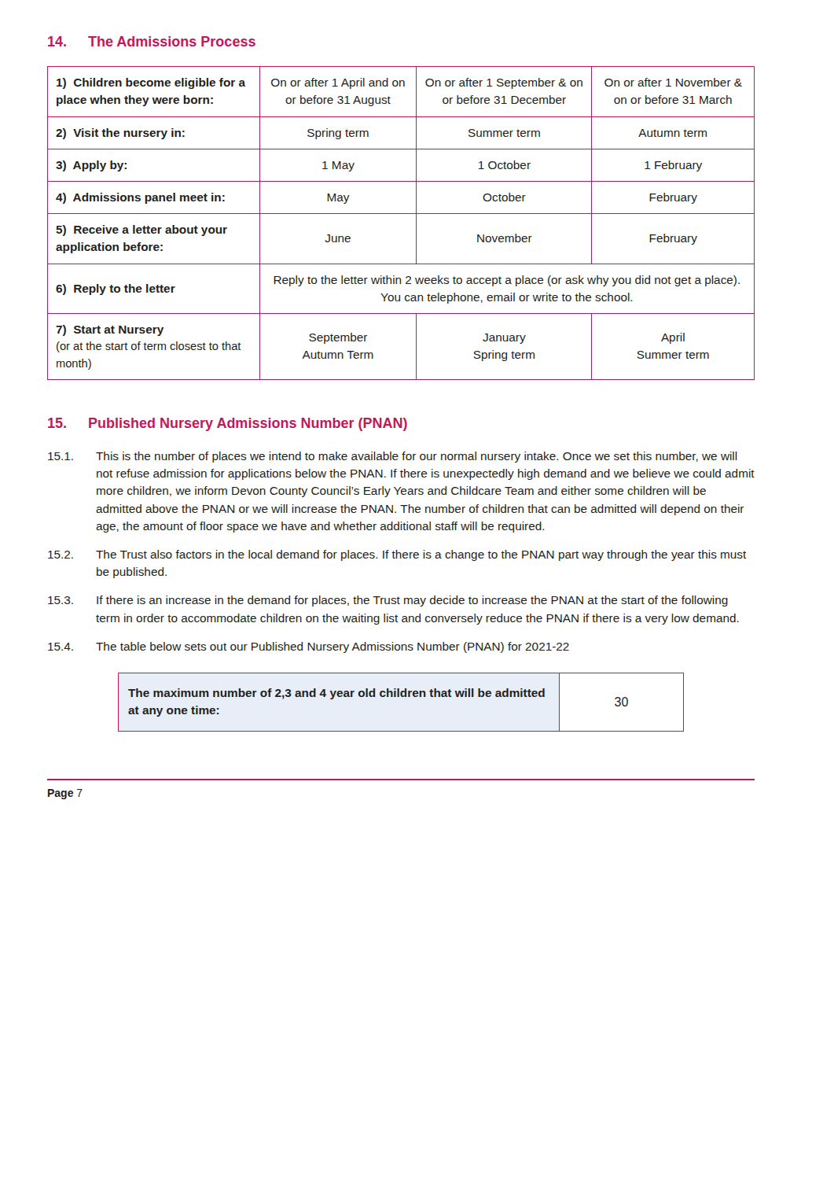14. The Admissions Process
| 1) Children become eligible for a place when they were born: | On or after 1 April and on or before 31 August | On or after 1 September & on or before 31 December | On or after 1 November & on or before 31 March |
| 2) Visit the nursery in: | Spring term | Summer term | Autumn term |
| 3) Apply by: | 1 May | 1 October | 1 February |
| 4) Admissions panel meet in: | May | October | February |
| 5) Receive a letter about your application before: | June | November | February |
| 6) Reply to the letter | Reply to the letter within 2 weeks to accept a place (or ask why you did not get a place). You can telephone, email or write to the school. |
| 7) Start at Nursery (or at the start of term closest to that month) | September Autumn Term | January Spring term | April Summer term |
15. Published Nursery Admissions Number (PNAN)
15.1.
This is the number of places we intend to make available for our normal nursery intake. Once we set this number, we will not refuse admission for applications below the PNAN. If there is unexpectedly high demand and we believe we could admit more children, we inform Devon County Council’s Early Years and Childcare Team and either some children will be admitted above the PNAN or we will increase the PNAN. The number of children that can be admitted will depend on their age, the amount of floor space we have and whether additional staff will be required.
15.2.
The Trust also factors in the local demand for places. If there is a change to the PNAN part way through the year this must be published.
15.3.
If there is an increase in the demand for places, the Trust may decide to increase the PNAN at the start of the following term in order to accommodate children on the waiting list and conversely reduce the PNAN if there is a very low demand.
15.4.
The table below sets out our Published Nursery Admissions Number (PNAN) for 2021-22
| The maximum number of 2,3 and 4 year old children that will be admitted at any one time: | 30 |
Page 7